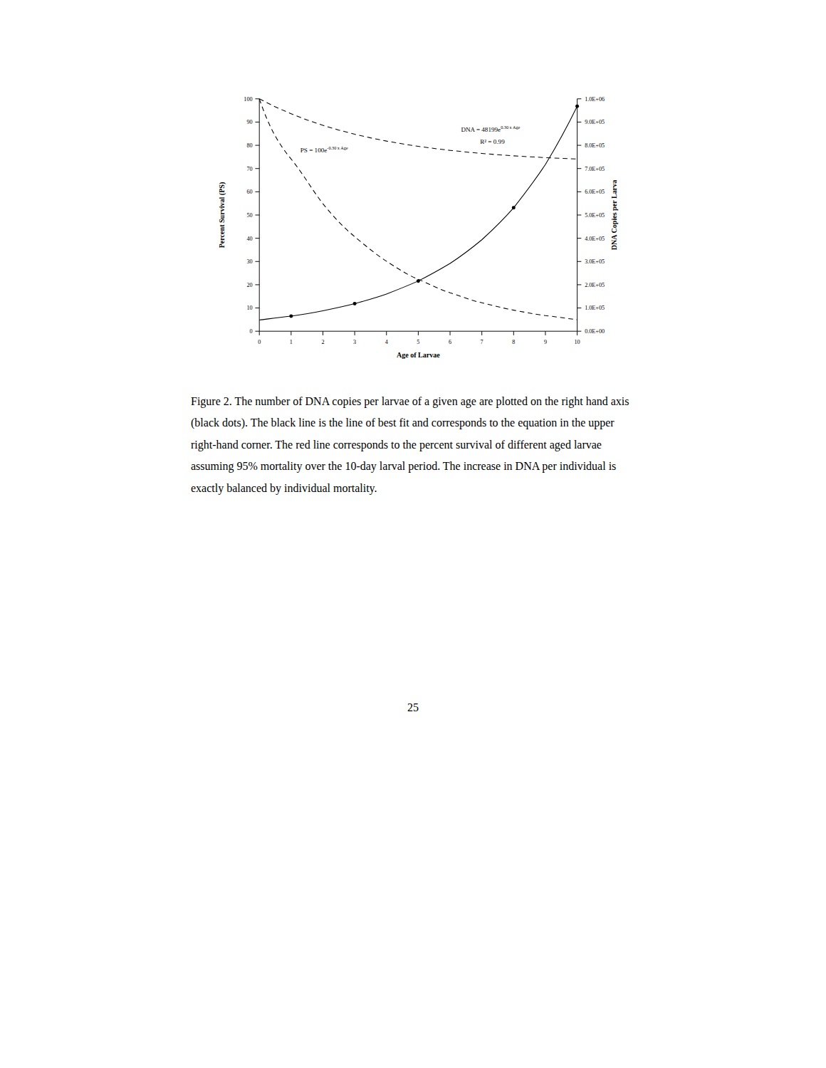0 10 20 30 40 50 60 70 80 90 100 0.0E+00 1.0E+05 2.0E+05 3.0E+05 4.0E+05 5.0E+05 6.0E+05 7.0E+05 8.0E+05 9.0E+05 1.0E+06 0 1 2 3 4 5 6 7 8 9 10 Age of Larvae Percent Survival (PS) DNA Copies per Larva PS = 100e-0.30 x Age DNA = 48199e0.30 x Age R² = 0.99
Figure 2. The number of DNA copies per larvae of a given age are plotted on the right hand axis (black dots). The black line is the line of best fit and corresponds to the equation in the upper right-hand corner. The red line corresponds to the percent survival of different aged larvae assuming 95% mortality over the 10-day larval period. The increase in DNA per individual is exactly balanced by individual mortality.
25